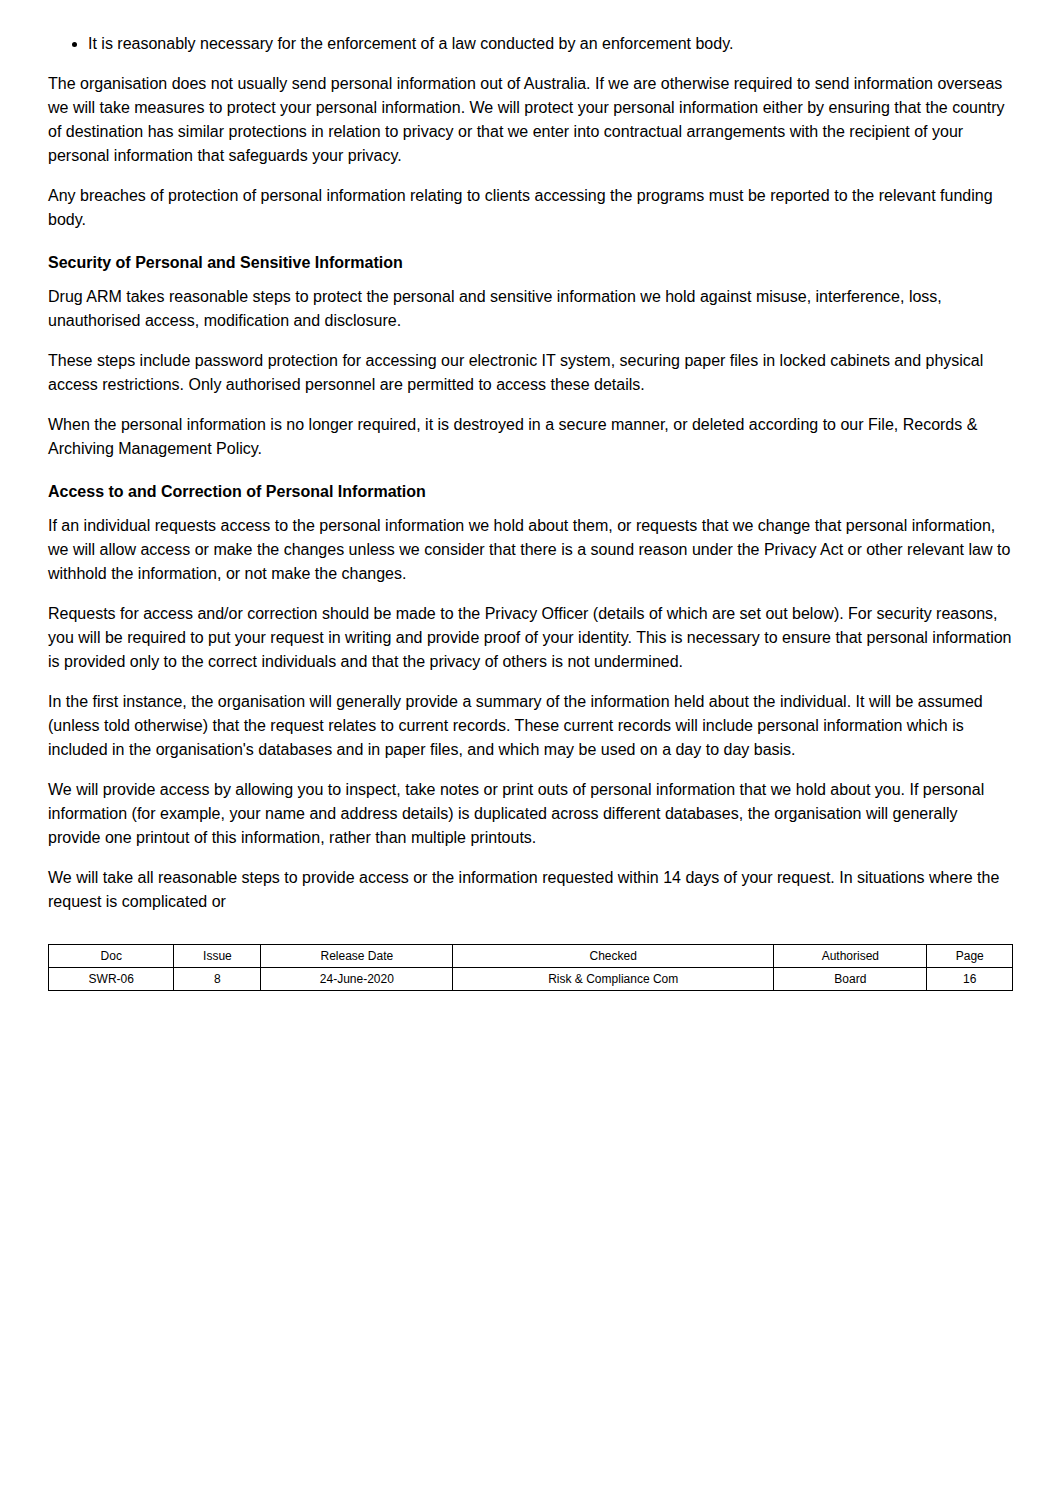It is reasonably necessary for the enforcement of a law conducted by an enforcement body.
The organisation does not usually send personal information out of Australia. If we are otherwise required to send information overseas we will take measures to protect your personal information. We will protect your personal information either by ensuring that the country of destination has similar protections in relation to privacy or that we enter into contractual arrangements with the recipient of your personal information that safeguards your privacy.
Any breaches of protection of personal information relating to clients accessing the programs must be reported to the relevant funding body.
Security of Personal and Sensitive Information
Drug ARM takes reasonable steps to protect the personal and sensitive information we hold against misuse, interference, loss, unauthorised access, modification and disclosure.
These steps include password protection for accessing our electronic IT system, securing paper files in locked cabinets and physical access restrictions. Only authorised personnel are permitted to access these details.
When the personal information is no longer required, it is destroyed in a secure manner, or deleted according to our File, Records & Archiving Management Policy.
Access to and Correction of Personal Information
If an individual requests access to the personal information we hold about them, or requests that we change that personal information, we will allow access or make the changes unless we consider that there is a sound reason under the Privacy Act or other relevant law to withhold the information, or not make the changes.
Requests for access and/or correction should be made to the Privacy Officer (details of which are set out below). For security reasons, you will be required to put your request in writing and provide proof of your identity. This is necessary to ensure that personal information is provided only to the correct individuals and that the privacy of others is not undermined.
In the first instance, the organisation will generally provide a summary of the information held about the individual. It will be assumed (unless told otherwise) that the request relates to current records. These current records will include personal information which is included in the organisation's databases and in paper files, and which may be used on a day to day basis.
We will provide access by allowing you to inspect, take notes or print outs of personal information that we hold about you. If personal information (for example, your name and address details) is duplicated across different databases, the organisation will generally provide one printout of this information, rather than multiple printouts.
We will take all reasonable steps to provide access or the information requested within 14 days of your request. In situations where the request is complicated or
| Doc | Issue | Release Date | Checked | Authorised | Page |
| --- | --- | --- | --- | --- | --- |
| SWR-06 | 8 | 24-June-2020 | Risk & Compliance Com | Board | 16 |